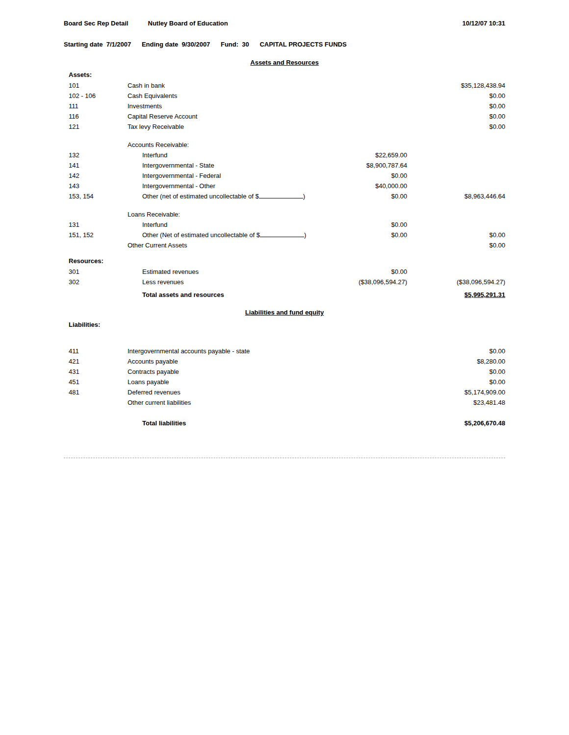Board Sec Rep Detail Nutley Board of Education
10/12/07 10:31
Starting date 7/1/2007 Ending date 9/30/2007 Fund: 30 CAPITAL PROJECTS FUNDS
Assets and Resources
Assets:
| 101 | Cash in bank | | $35,128,438.94 |
| 102 - 106 | Cash Equivalents | | $0.00 |
| 111 | Investments | | $0.00 |
| 116 | Capital Reserve Account | | $0.00 |
| 121 | Tax levy Receivable | | $0.00 |
| | Accounts Receivable: | | |
| 132 | Interfund | $22,659.00 | |
| 141 | Intergovernmental - State | $8,900,787.64 | |
| 142 | Intergovernmental - Federal | $0.00 | |
| 143 | Intergovernmental - Other | $40,000.00 | |
| 153, 154 | Other (net of estimated uncollectable of $ ) | $0.00 | $8,963,446.64 |
| | Loans Receivable: | | |
| 131 | Interfund | $0.00 | |
| 151, 152 | Other (Net of estimated uncollectable of $ ) | $0.00 | $0.00 |
| | Other Current Assets | | $0.00 |
Resources:
| 301 | Estimated revenues | $0.00 | |
| 302 | Less revenues | ($38,096,594.27) | ($38,096,594.27) |
| | Total assets and resources | | $5,995,291.31 |
Liabilities and fund equity
Liabilities:
| 411 | Intergovernmental accounts payable - state | | $0.00 |
| 421 | Accounts payable | | $8,280.00 |
| 431 | Contracts payable | | $0.00 |
| 451 | Loans payable | | $0.00 |
| 481 | Deferred revenues | | $5,174,909.00 |
| | Other current liabilities | | $23,481.48 |
| | Total liabilities | | $5,206,670.48 |